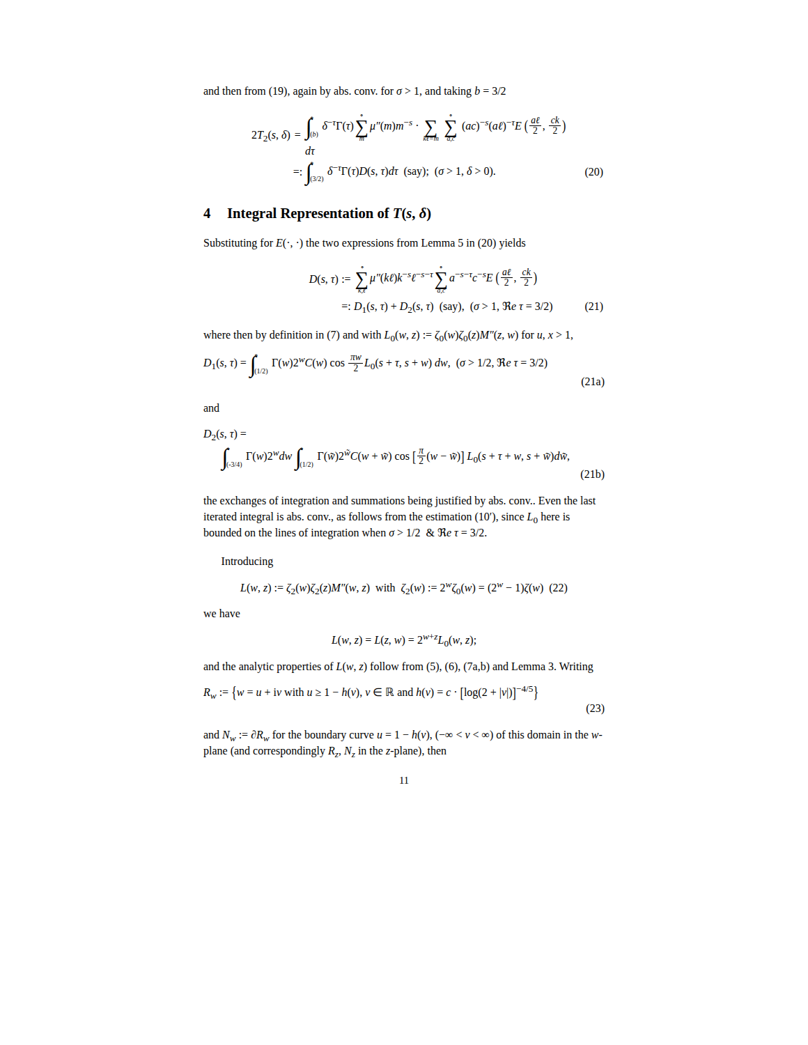and then from (19), again by abs. conv. for σ > 1, and taking b = 3/2
| 2 T 2 ( s , δ ) | = | ∫ * ( b ) δ − τ Γ( τ ) ∘ ∑ m μ″ ( m ) m − s · ∑ kℓ=m ∘ ∑ a,c ( ac ) − s ( aℓ ) − τ E ( aℓ 2 , ck 2 ) dτ | |
| | =: | ∫ * (3/2) δ − τ Γ( τ ) D ( s , τ ) dτ (say); ( σ > 1, δ > 0). | (20) |
4 Integral Representation of T(s, δ)
Substituting for E(·, ·) the two expressions from Lemma 5 in (20) yields
| | D ( s , τ ) | := | ∘ ∑ k,ℓ μ″ ( kℓ ) k − s ℓ − s − τ ∘ ∑ a,c a − s − τ c − s E ( aℓ 2 , ck 2 ) | |
| | | =: | D 1 ( s , τ ) + D 2 ( s , τ ) (say), ( σ > 1, ℜ e τ = 3/2) | (21) |
where then by definition in (7) and with L0(w, z) := ζ0(w)ζ0(z)M″(z, w) for u, x > 1,
D1(s, τ) = ∫*(1/2) Γ(w)2wC(w) cos πw 2 L0(s + τ, s + w) dw, (σ > 1/2, ℜe τ = 3/2)
(21a)
and
D2(s, τ) =
∫*(-3/4) Γ(w)2wdw ∫*(1/2) Γ(w̃)2w̃C(w + w̃) cos [π 2(w − w̃)] L0(s + τ + w, s + w̃)dw̃,
(21b)
the exchanges of integration and summations being justified by abs. conv.. Even the last iterated integral is abs. conv., as follows from the estimation (10′), since L0 here is bounded on the lines of integration when σ > 1/2 & ℜe τ = 3/2.
Introducing
L(w, z) := ζ2(w)ζ2(z)M″(w, z) with ζ2(w) := 2wζ0(w) = (2w − 1)ζ(w) (22)
we have
L(w, z) = L(z, w) = 2w+zL0(w, z);
and the analytic properties of L(w, z) follow from (5), (6), (7a,b) and Lemma 3. Writing
Rw := {w = u + iv with u ≥ 1 − h(v), v ∈ ℝ and h(v) = c · [log(2 + |v|)]−4/5}
(23)
and Nw := ∂Rw for the boundary curve u = 1 − h(v), (−∞ < v < ∞) of this domain in the w-plane (and correspondingly Rz, Nz in the z-plane), then
11